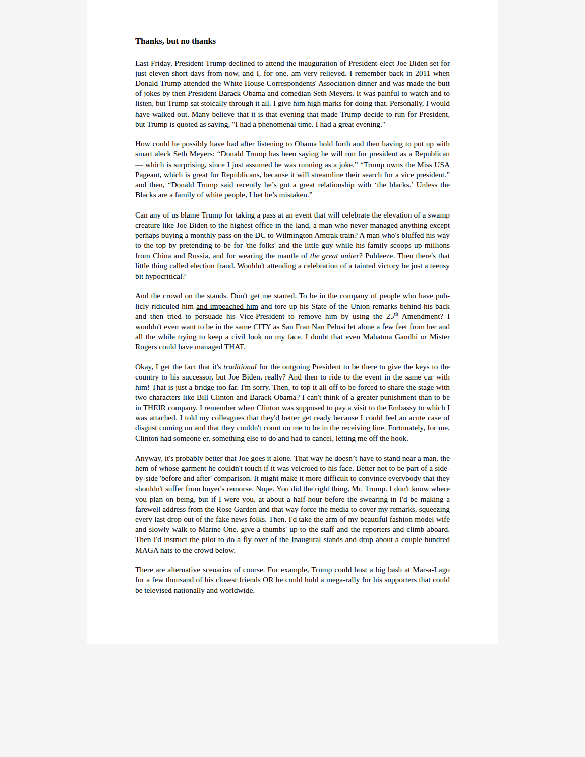Thanks, but no thanks
Last Friday, President Trump declined to attend the inauguration of President-elect Joe Biden set for just eleven short days from now, and I, for one, am very relieved. I remember back in 2011 when Donald Trump attended the White House Correspondents' Association dinner and was made the butt of jokes by then President Barack Obama and comedian Seth Meyers. It was painful to watch and to listen, but Trump sat stoically through it all. I give him high marks for doing that. Personally, I would have walked out. Many believe that it is that evening that made Trump decide to run for President, but Trump is quoted as saying, "I had a phenomenal time. I had a great evening."
How could he possibly have had after listening to Obama hold forth and then having to put up with smart aleck Seth Meyers: “Donald Trump has been saying he will run for president as a Republican — which is surprising, since I just assumed he was running as a joke.” “Trump owns the Miss USA Pageant, which is great for Republicans, because it will streamline their search for a vice president.” and then, “Donald Trump said recently he’s got a great relationship with ‘the blacks.’ Unless the Blacks are a family of white people, I bet he’s mistaken.”
Can any of us blame Trump for taking a pass at an event that will celebrate the elevation of a swamp creature like Joe Biden to the highest office in the land, a man who never managed anything except perhaps buying a monthly pass on the DC to Wilmington Amtrak train? A man who's bluffed his way to the top by pretending to be for 'the folks' and the little guy while his family scoops up millions from China and Russia, and for wearing the mantle of the great uniter? Puhleeze. Then there's that little thing called election fraud. Wouldn't attending a celebration of a tainted victory be just a teensy bit hypocritical?
And the crowd on the stands. Don't get me started. To be in the company of people who have publicly ridiculed him and impeached him and tore up his State of the Union remarks behind his back and then tried to persuade his Vice-President to remove him by using the 25th Amendment? I wouldn't even want to be in the same CITY as San Fran Nan Pelosi let alone a few feet from her and all the while trying to keep a civil look on my face. I doubt that even Mahatma Gandhi or Mister Rogers could have managed THAT.
Okay, I get the fact that it's traditional for the outgoing President to be there to give the keys to the country to his successor, but Joe Biden, really? And then to ride to the event in the same car with him! That is just a bridge too far. I'm sorry. Then, to top it all off to be forced to share the stage with two characters like Bill Clinton and Barack Obama? I can't think of a greater punishment than to be in THEIR company. I remember when Clinton was supposed to pay a visit to the Embassy to which I was attached. I told my colleagues that they'd better get ready because I could feel an acute case of disgust coming on and that they couldn't count on me to be in the receiving line. Fortunately, for me, Clinton had someone er, something else to do and had to cancel, letting me off the hook.
Anyway, it's probably better that Joe goes it alone. That way he doesn’t have to stand near a man, the hem of whose garment he couldn't touch if it was velcroed to his face. Better not to be part of a side-by-side 'before and after' comparison. It might make it more difficult to convince everybody that they shouldn't suffer from buyer's remorse. Nope. You did the right thing, Mr. Trump. I don't know where you plan on being, but if I were you, at about a half-hour before the swearing in I'd be making a farewell address from the Rose Garden and that way force the media to cover my remarks, squeezing every last drop out of the fake news folks. Then, I'd take the arm of my beautiful fashion model wife and slowly walk to Marine One, give a thumbs' up to the staff and the reporters and climb aboard. Then I'd instruct the pilot to do a fly over of the Inaugural stands and drop about a couple hundred MAGA hats to the crowd below.
There are alternative scenarios of course. For example, Trump could host a big bash at Mar-a-Lago for a few thousand of his closest friends OR he could hold a mega-rally for his supporters that could be televised nationally and worldwide.